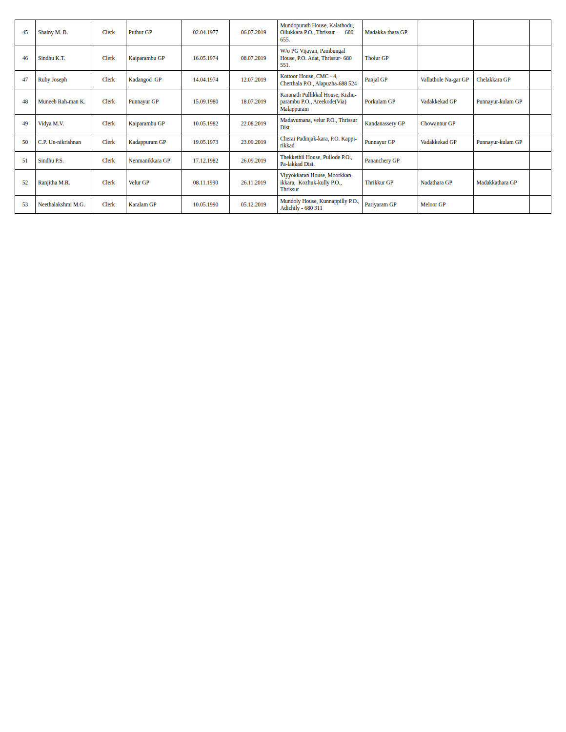| 45 | Shainy M. B. | Clerk | Puthur GP | 02.04.1977 | 06.07.2019 | Mundopurath House, Kalathodu, Ollukkara P.O., Thrissur - 680 655. | Madakka-thara GP | | | |
| 46 | Sindhu K.T. | Clerk | Kaiparambu GP | 16.05.1974 | 08.07.2019 | W/o PG Vijayan, Pambungal House, P.O. Adat, Thrissur- 680 551. | Tholur GP | | | |
| 47 | Ruby Joseph | Clerk | Kadangod GP | 14.04.1974 | 12.07.2019 | Kottoor House, CMC - 4, Cherthala P.O., Alapuzha-688 524 | Panjal GP | Vallathole Na-gar GP | Chelakkara GP | |
| 48 | Muneeb Rah-man K. | Clerk | Punnayur GP | 15.09.1980 | 18.07.2019 | Karanath Pullikkal House, Kizhu-parambu P.O., Areekode(Via) Malappuram | Porkulam GP | Vadakkekad GP | Punnayur-kulam GP | |
| 49 | Vidya M.V. | Clerk | Kaiparambu GP | 10.05.1982 | 22.08.2019 | Madavumana, velur P.O., Thrissur Dist | Kandanassery GP | Chowannur GP | | |
| 50 | C.P. Un-nikrishnan | Clerk | Kadappuram GP | 19.05.1973 | 23.09.2019 | Cherai Padinjak-kara, P.O. Kappi-rikkad | Punnayur GP | Vadakkekad GP | Punnayur-kulam GP | |
| 51 | Sindhu P.S. | Clerk | Nenmanikkara GP | 17.12.1982 | 26.09.2019 | Thekkethil House, Pullode P.O., Pa-lakkad Dist. | Pananchery GP | | | |
| 52 | Ranjitha M.R. | Clerk | Velur GP | 08.11.1990 | 26.11.2019 | Viyyokkaran House, Moorkkan-ikkara, Kozhuk-kully P.O., Thrissur | Thrikkur GP | Nadathara GP | Madakkathara GP | |
| 53 | Neethalakshmi M.G. | Clerk | Karalam GP | 10.05.1990 | 05.12.2019 | Mundoly House, Kunnappilly P.O., Adichily - 680 311 | Pariyaram GP | Meloor GP | | |